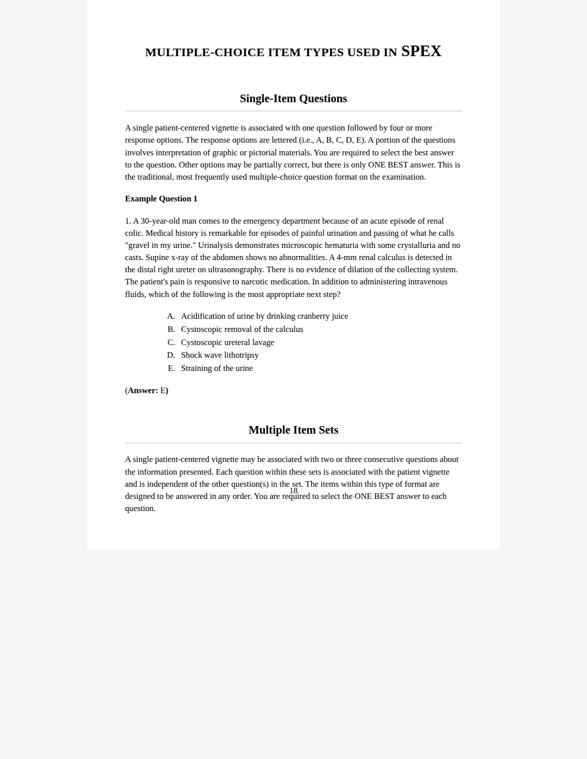Multiple-choice Item Types Used in SPEX
Single-Item Questions
A single patient-centered vignette is associated with one question followed by four or more response options. The response options are lettered (i.e., A, B, C, D, E). A portion of the questions involves interpretation of graphic or pictorial materials. You are required to select the best answer to the question. Other options may be partially correct, but there is only ONE BEST answer. This is the traditional, most frequently used multiple-choice question format on the examination.
Example Question 1
1. A 30-year-old man comes to the emergency department because of an acute episode of renal colic. Medical history is remarkable for episodes of painful urination and passing of what he calls "gravel in my urine." Urinalysis demonstrates microscopic hematuria with some crystalluria and no casts. Supine x-ray of the abdomen shows no abnormalities. A 4-mm renal calculus is detected in the distal right ureter on ultrasonography. There is no evidence of dilation of the collecting system. The patient's pain is responsive to narcotic medication. In addition to administering intravenous fluids, which of the following is the most appropriate next step?
Acidification of urine by drinking cranberry juice
Cystoscopic removal of the calculus
Cystoscopic ureteral lavage
Shock wave lithotripsy
Straining of the urine
(Answer: E)
Multiple Item Sets
A single patient-centered vignette may be associated with two or three consecutive questions about the information presented. Each question within these sets is associated with the patient vignette and is independent of the other question(s) in the set. The items within this type of format are designed to be answered in any order. You are required to select the ONE BEST answer to each question.
18